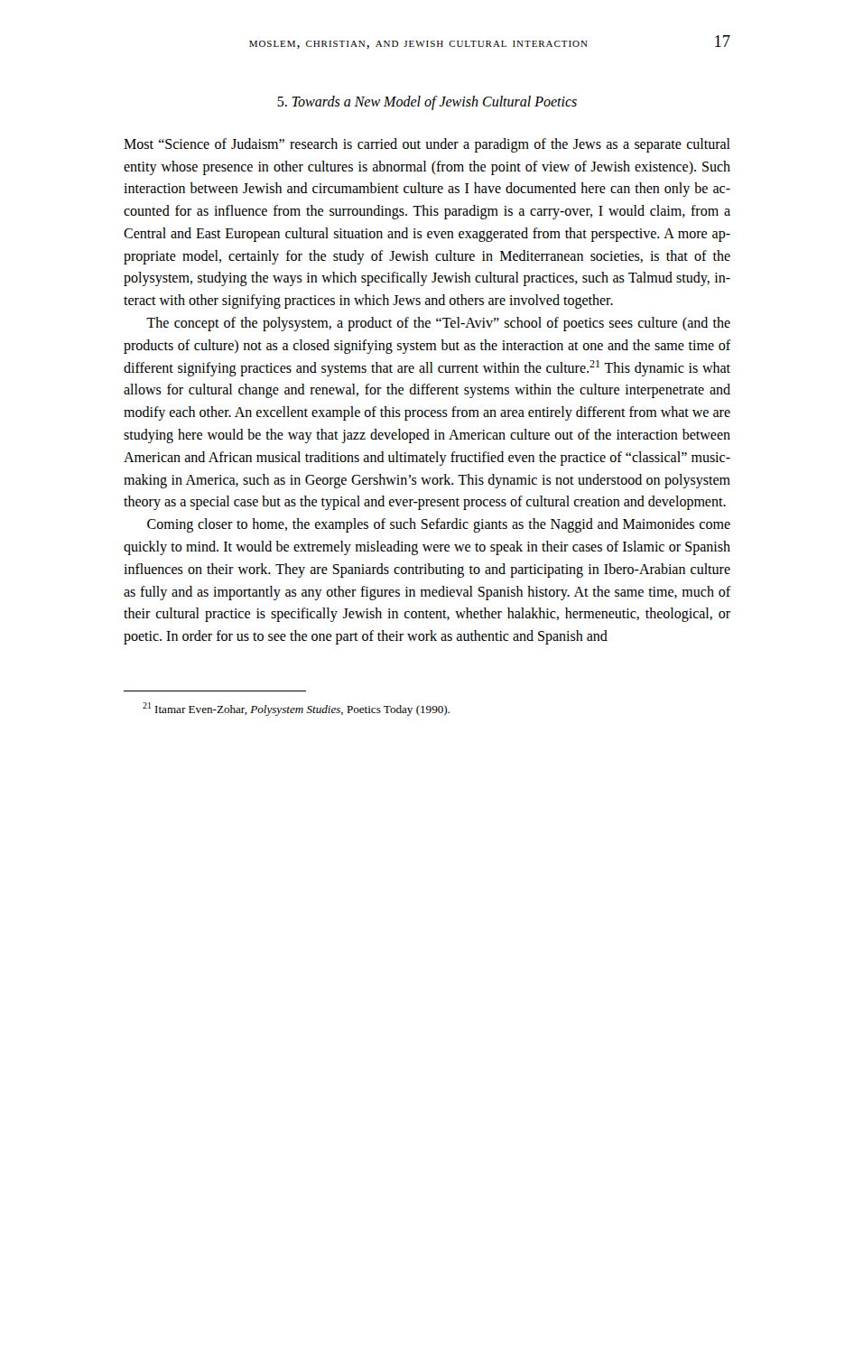moslem, christian, and jewish cultural interaction 17
5. Towards a New Model of Jewish Cultural Poetics
Most “Science of Judaism” research is carried out under a paradigm of the Jews as a separate cultural entity whose presence in other cultures is abnormal (from the point of view of Jewish existence). Such interaction between Jewish and circumambient culture as I have documented here can then only be accounted for as influence from the surroundings. This paradigm is a carry-over, I would claim, from a Central and East European cultural situation and is even exaggerated from that perspective. A more appropriate model, certainly for the study of Jewish culture in Mediterranean societies, is that of the polysystem, studying the ways in which specifically Jewish cultural practices, such as Talmud study, interact with other signifying practices in which Jews and others are involved together.
The concept of the polysystem, a product of the “Tel-Aviv” school of poetics sees culture (and the products of culture) not as a closed signifying system but as the interaction at one and the same time of different signifying practices and systems that are all current within the culture.21 This dynamic is what allows for cultural change and renewal, for the different systems within the culture interpenetrate and modify each other. An excellent example of this process from an area entirely different from what we are studying here would be the way that jazz developed in American culture out of the interaction between American and African musical traditions and ultimately fructified even the practice of “classical” music-making in America, such as in George Gershwin’s work. This dynamic is not understood on polysystem theory as a special case but as the typical and ever-present process of cultural creation and development.
Coming closer to home, the examples of such Sefardic giants as the Naggid and Maimonides come quickly to mind. It would be extremely misleading were we to speak in their cases of Islamic or Spanish influences on their work. They are Spaniards contributing to and participating in Ibero-Arabian culture as fully and as importantly as any other figures in medieval Spanish history. At the same time, much of their cultural practice is specifically Jewish in content, whether halakhic, hermeneutic, theological, or poetic. In order for us to see the one part of their work as authentic and Spanish and
21 Itamar Even-Zohar, Polysystem Studies, Poetics Today (1990).